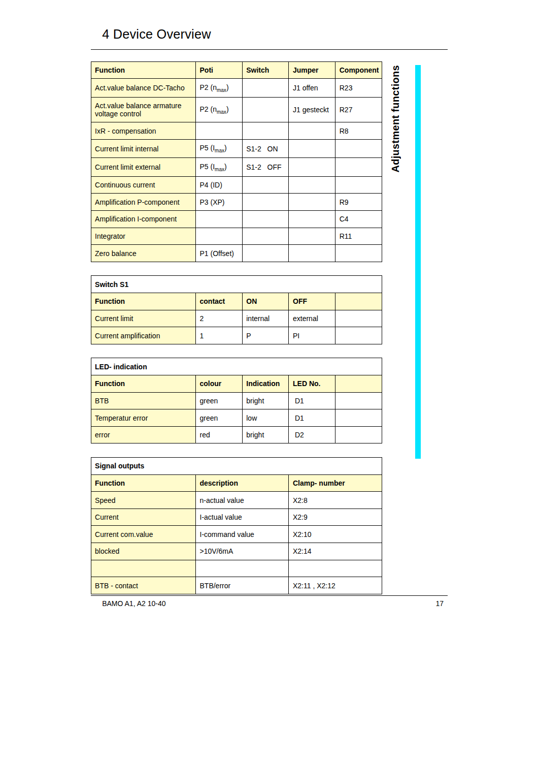4 Device Overview
| Function | Poti | Switch | Jumper | Component |
| Act.value balance DC-Tacho | P2 (n max ) | | J1 offen | R23 |
| Act.value balance armature voltage control | P2 (n max ) | | J1 gesteckt | R27 |
| IxR - compensation | | | | R8 |
| Current limit internal | P5 (I max ) | S1-2 ON | | |
| Current limit external | P5 (I max ) | S1-2 OFF | | |
| Continuous current | P4 (ID) | | | |
| Amplification P-component | P3 (XP) | | | R9 |
| Amplification I-component | | | | C4 |
| Integrator | | | | R11 |
| Zero balance | P1 (Offset) | | | |
| Switch S1 |
| Function | contact | ON | OFF | |
| Current limit | 2 | internal | external | |
| Current amplification | 1 | P | PI | |
| LED- indication |
| Function | colour | Indication | LED No. | |
| BTB | green | bright | D1 | |
| Temperatur error | green | low | D1 | |
| error | red | bright | D2 | |
| Signal outputs |
| Function | description | Clamp- number |
| Speed | n-actual value | X2:8 |
| Current | I-actual value | X2:9 |
| Current com.value | I-command value | X2:10 |
| blocked | >10V/6mA | X2:14 |
| BTB - contact | BTB/error | X2:11 , X2:12 |
Adjustment functions
BAMO A1, A2 10-40
17